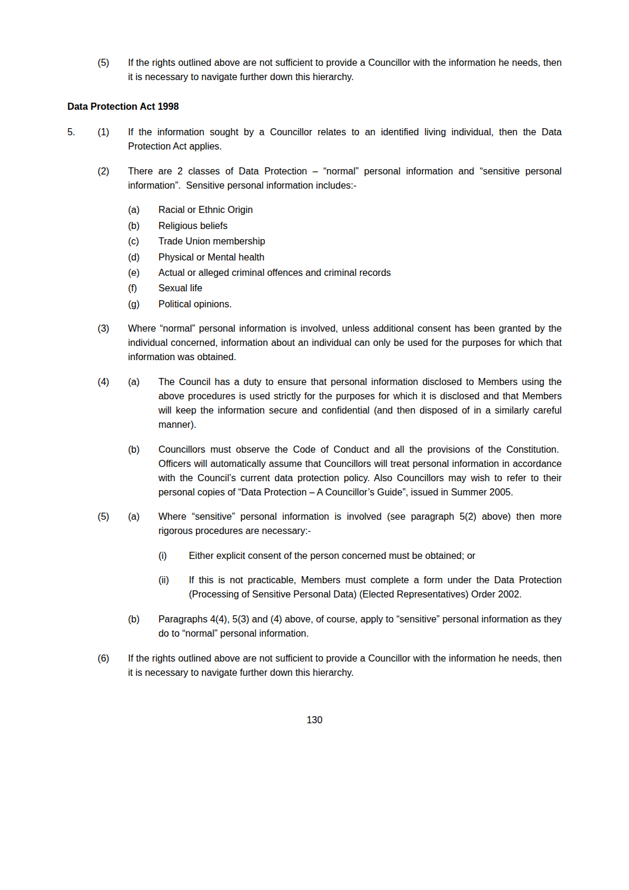(5)
If the rights outlined above are not sufficient to provide a Councillor with the information he needs, then it is necessary to navigate further down this hierarchy.
Data Protection Act 1998
5.
(1)
If the information sought by a Councillor relates to an identified living individual, then the Data Protection Act applies.
(2)
There are 2 classes of Data Protection – “normal” personal information and “sensitive personal information”. Sensitive personal information includes:-
(a)
Racial or Ethnic Origin
(b)
Religious beliefs
(c)
Trade Union membership
(d)
Physical or Mental health
(e)
Actual or alleged criminal offences and criminal records
(f)
Sexual life
(g)
Political opinions.
(3)
Where “normal” personal information is involved, unless additional consent has been granted by the individual concerned, information about an individual can only be used for the purposes for which that information was obtained.
(4)
(a)
The Council has a duty to ensure that personal information disclosed to Members using the above procedures is used strictly for the purposes for which it is disclosed and that Members will keep the information secure and confidential (and then disposed of in a similarly careful manner).
(b)
Councillors must observe the Code of Conduct and all the provisions of the Constitution. Officers will automatically assume that Councillors will treat personal information in accordance with the Council’s current data protection policy. Also Councillors may wish to refer to their personal copies of “Data Protection – A Councillor’s Guide”, issued in Summer 2005.
(5)
(a)
Where “sensitive” personal information is involved (see paragraph 5(2) above) then more rigorous procedures are necessary:-
(i)
Either explicit consent of the person concerned must be obtained; or
(ii)
If this is not practicable, Members must complete a form under the Data Protection (Processing of Sensitive Personal Data) (Elected Representatives) Order 2002.
(b)
Paragraphs 4(4), 5(3) and (4) above, of course, apply to “sensitive” personal information as they do to “normal” personal information.
(6)
If the rights outlined above are not sufficient to provide a Councillor with the information he needs, then it is necessary to navigate further down this hierarchy.
130